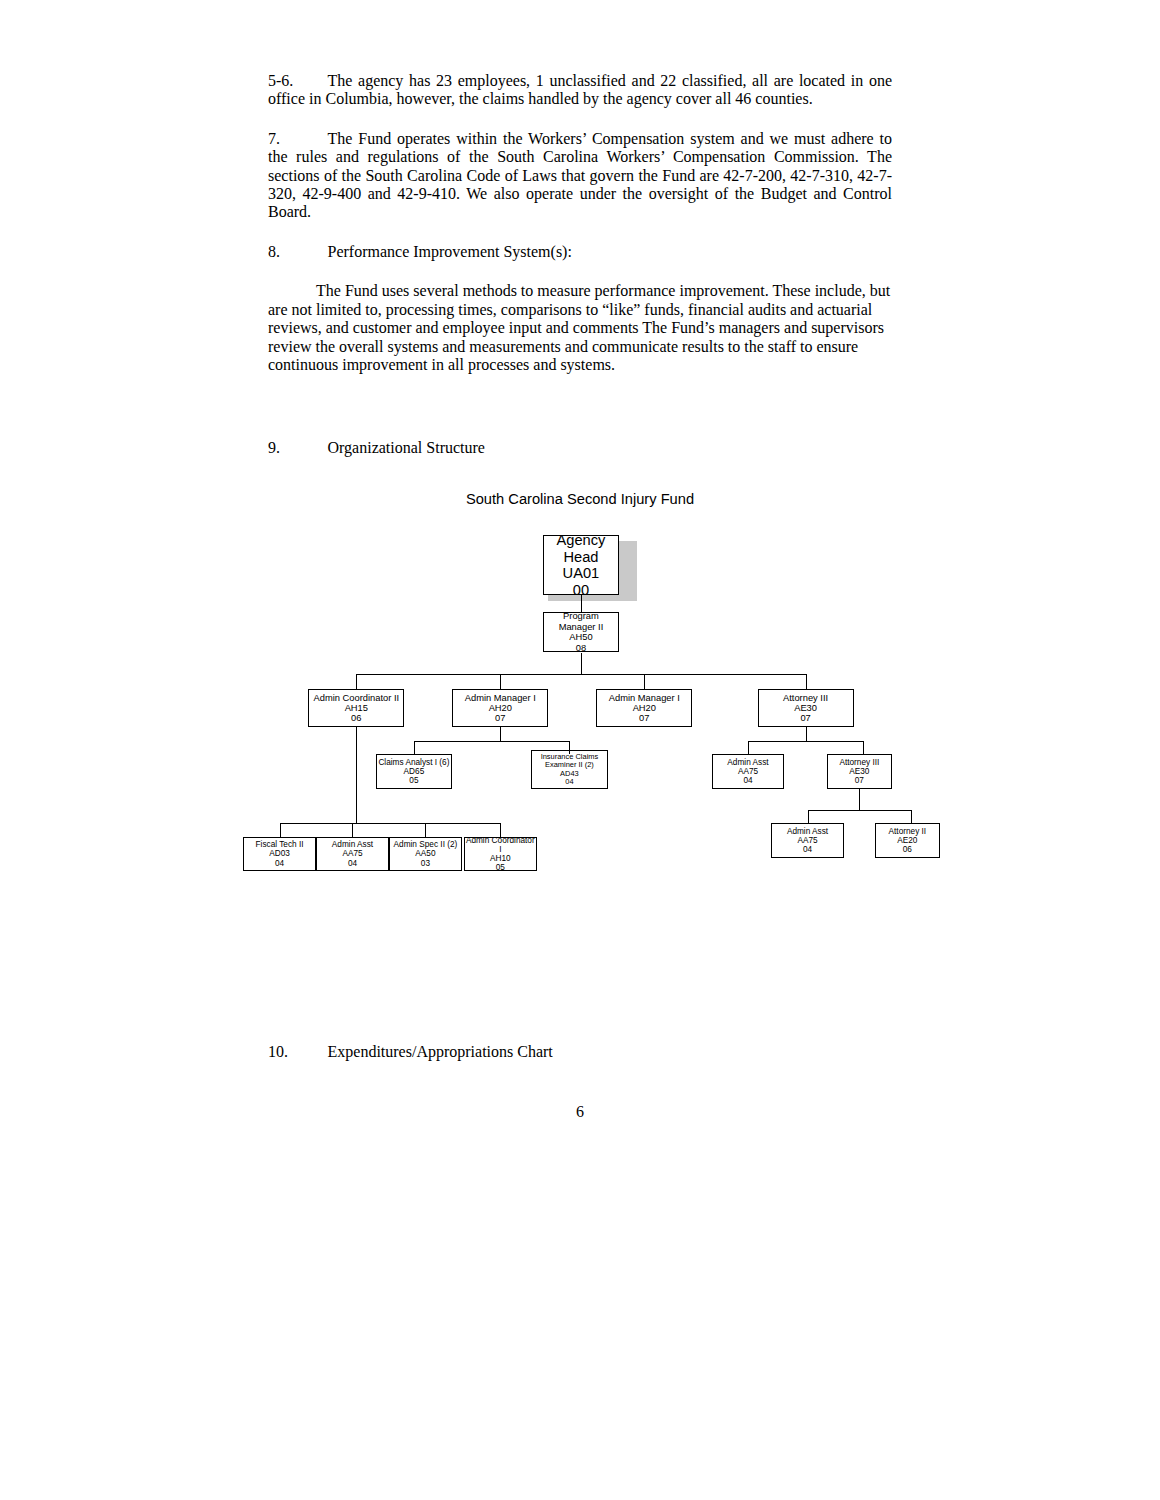5-6. The agency has 23 employees, 1 unclassified and 22 classified, all are located in one office in Columbia, however, the claims handled by the agency cover all 46 counties.
7. The Fund operates within the Workers’ Compensation system and we must adhere to the rules and regulations of the South Carolina Workers’ Compensation Commission. The sections of the South Carolina Code of Laws that govern the Fund are 42-7-200, 42-7-310, 42-7-320, 42-9-400 and 42-9-410. We also operate under the oversight of the Budget and Control Board.
8. Performance Improvement System(s):
The Fund uses several methods to measure performance improvement. These include, but are not limited to, processing times, comparisons to “like” funds, financial audits and actuarial reviews, and customer and employee input and comments The Fund’s managers and supervisors review the overall systems and measurements and communicate results to the staff to ensure continuous improvement in all processes and systems.
9. Organizational Structure
South Carolina Second Injury Fund
Agency Head
UA01
00
Program Manager II
AH50
08
Admin Coordinator II
AH15
06
Admin Manager I
AH20
07
Admin Manager I
AH20
07
Attorney III
AE30
07
Claims Analyst I (6)
AD65
05
Insurance Claims
Examiner II (2)
AD43
04
Admin Asst
AA75
04
Attorney III
AE30
07
Admin Asst
AA75
04
Attorney II
AE20
06
Fiscal Tech II
AD03
04
Admin Asst
AA75
04
Admin Spec II (2)
AA50
03
Admin Coordinator I
AH10
05
10. Expenditures/Appropriations Chart
6